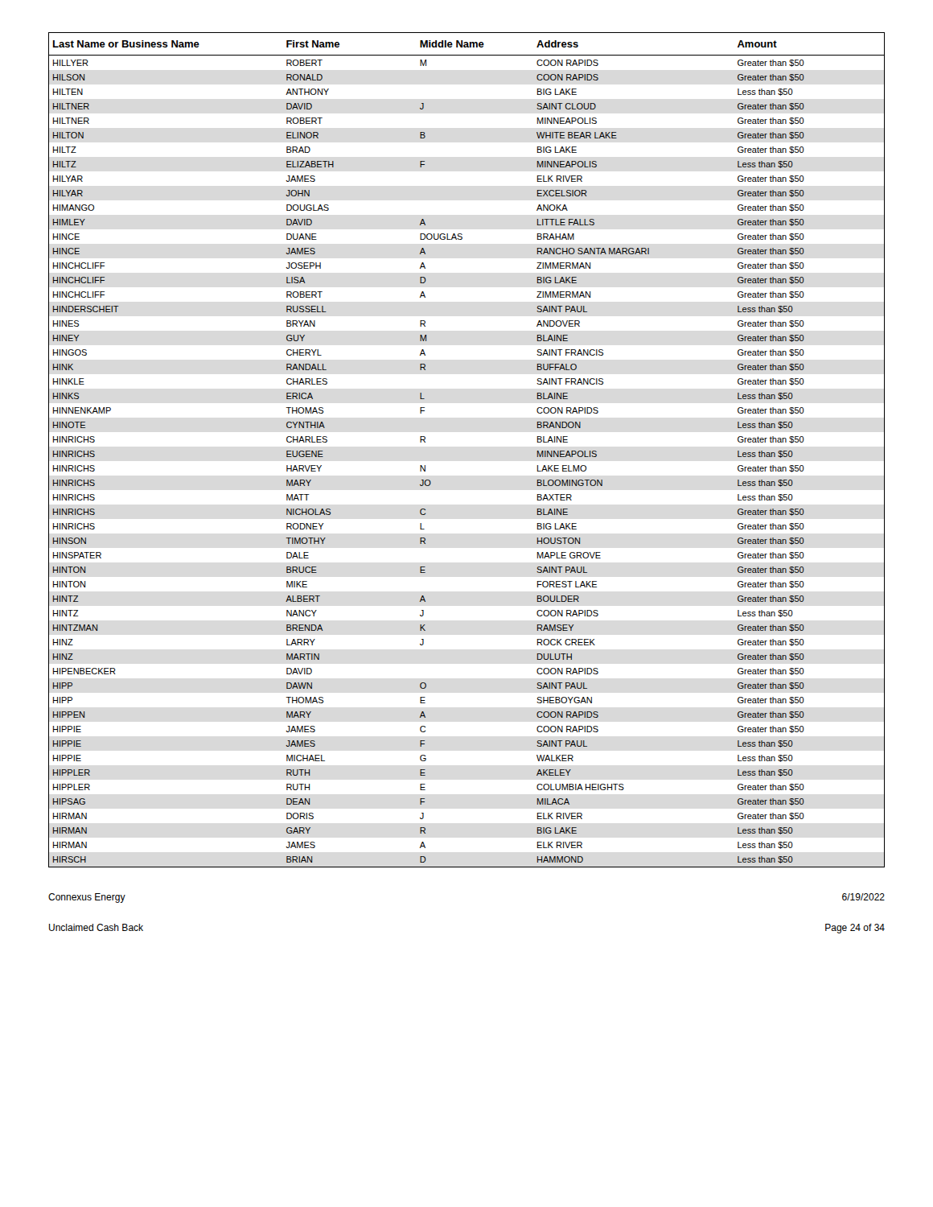| Last Name or Business Name | First Name | Middle Name | Address | Amount |
| --- | --- | --- | --- | --- |
| HILLYER | ROBERT | M | COON RAPIDS | Greater than $50 |
| HILSON | RONALD | | COON RAPIDS | Greater than $50 |
| HILTEN | ANTHONY | | BIG LAKE | Less than $50 |
| HILTNER | DAVID | J | SAINT CLOUD | Greater than $50 |
| HILTNER | ROBERT | | MINNEAPOLIS | Greater than $50 |
| HILTON | ELINOR | B | WHITE BEAR LAKE | Greater than $50 |
| HILTZ | BRAD | | BIG LAKE | Greater than $50 |
| HILTZ | ELIZABETH | F | MINNEAPOLIS | Less than $50 |
| HILYAR | JAMES | | ELK RIVER | Greater than $50 |
| HILYAR | JOHN | | EXCELSIOR | Greater than $50 |
| HIMANGO | DOUGLAS | | ANOKA | Greater than $50 |
| HIMLEY | DAVID | A | LITTLE FALLS | Greater than $50 |
| HINCE | DUANE | DOUGLAS | BRAHAM | Greater than $50 |
| HINCE | JAMES | A | RANCHO SANTA MARGARI | Greater than $50 |
| HINCHCLIFF | JOSEPH | A | ZIMMERMAN | Greater than $50 |
| HINCHCLIFF | LISA | D | BIG LAKE | Greater than $50 |
| HINCHCLIFF | ROBERT | A | ZIMMERMAN | Greater than $50 |
| HINDERSCHEIT | RUSSELL | | SAINT PAUL | Less than $50 |
| HINES | BRYAN | R | ANDOVER | Greater than $50 |
| HINEY | GUY | M | BLAINE | Greater than $50 |
| HINGOS | CHERYL | A | SAINT FRANCIS | Greater than $50 |
| HINK | RANDALL | R | BUFFALO | Greater than $50 |
| HINKLE | CHARLES | | SAINT FRANCIS | Greater than $50 |
| HINKS | ERICA | L | BLAINE | Less than $50 |
| HINNENKAMP | THOMAS | F | COON RAPIDS | Greater than $50 |
| HINOTE | CYNTHIA | | BRANDON | Less than $50 |
| HINRICHS | CHARLES | R | BLAINE | Greater than $50 |
| HINRICHS | EUGENE | | MINNEAPOLIS | Less than $50 |
| HINRICHS | HARVEY | N | LAKE ELMO | Greater than $50 |
| HINRICHS | MARY | JO | BLOOMINGTON | Less than $50 |
| HINRICHS | MATT | | BAXTER | Less than $50 |
| HINRICHS | NICHOLAS | C | BLAINE | Greater than $50 |
| HINRICHS | RODNEY | L | BIG LAKE | Greater than $50 |
| HINSON | TIMOTHY | R | HOUSTON | Greater than $50 |
| HINSPATER | DALE | | MAPLE GROVE | Greater than $50 |
| HINTON | BRUCE | E | SAINT PAUL | Greater than $50 |
| HINTON | MIKE | | FOREST LAKE | Greater than $50 |
| HINTZ | ALBERT | A | BOULDER | Greater than $50 |
| HINTZ | NANCY | J | COON RAPIDS | Less than $50 |
| HINTZMAN | BRENDA | K | RAMSEY | Greater than $50 |
| HINZ | LARRY | J | ROCK CREEK | Greater than $50 |
| HINZ | MARTIN | | DULUTH | Greater than $50 |
| HIPENBECKER | DAVID | | COON RAPIDS | Greater than $50 |
| HIPP | DAWN | O | SAINT PAUL | Greater than $50 |
| HIPP | THOMAS | E | SHEBOYGAN | Greater than $50 |
| HIPPEN | MARY | A | COON RAPIDS | Greater than $50 |
| HIPPIE | JAMES | C | COON RAPIDS | Greater than $50 |
| HIPPIE | JAMES | F | SAINT PAUL | Less than $50 |
| HIPPIE | MICHAEL | G | WALKER | Less than $50 |
| HIPPLER | RUTH | E | AKELEY | Less than $50 |
| HIPPLER | RUTH | E | COLUMBIA HEIGHTS | Greater than $50 |
| HIPSAG | DEAN | F | MILACA | Greater than $50 |
| HIRMAN | DORIS | J | ELK RIVER | Greater than $50 |
| HIRMAN | GARY | R | BIG LAKE | Less than $50 |
| HIRMAN | JAMES | A | ELK RIVER | Less than $50 |
| HIRSCH | BRIAN | D | HAMMOND | Less than $50 |
Connexus Energy
Unclaimed Cash Back
6/19/2022
Page 24 of 34